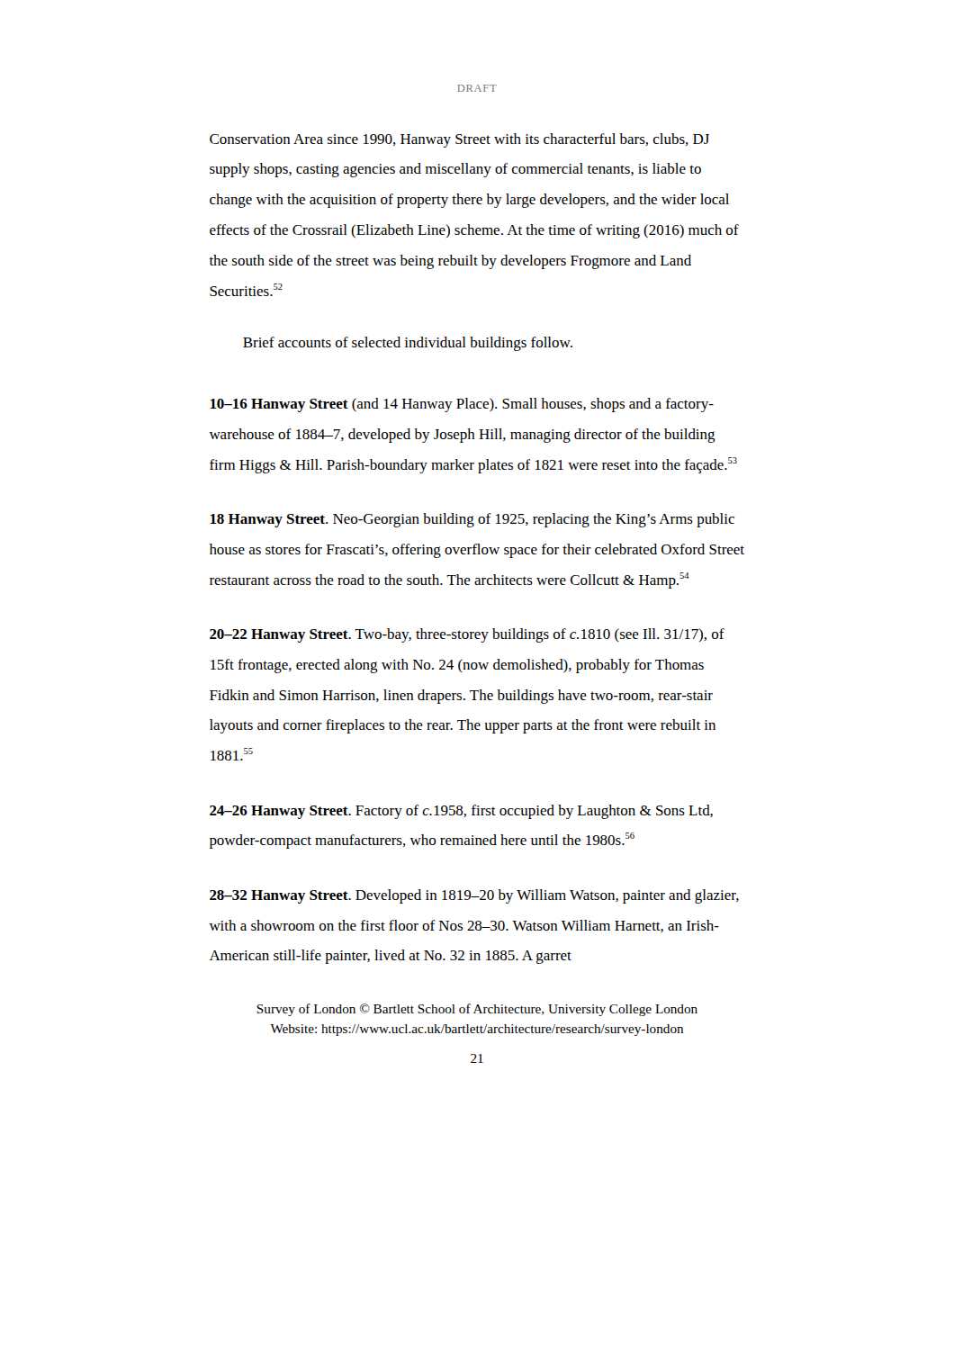DRAFT
Conservation Area since 1990, Hanway Street with its characterful bars, clubs, DJ supply shops, casting agencies and miscellany of commercial tenants, is liable to change with the acquisition of property there by large developers, and the wider local effects of the Crossrail (Elizabeth Line) scheme. At the time of writing (2016) much of the south side of the street was being rebuilt by developers Frogmore and Land Securities.52
Brief accounts of selected individual buildings follow.
10–16 Hanway Street (and 14 Hanway Place). Small houses, shops and a factory-warehouse of 1884–7, developed by Joseph Hill, managing director of the building firm Higgs & Hill. Parish-boundary marker plates of 1821 were reset into the façade.53
18 Hanway Street. Neo-Georgian building of 1925, replacing the King’s Arms public house as stores for Frascati’s, offering overflow space for their celebrated Oxford Street restaurant across the road to the south. The architects were Collcutt & Hamp.54
20–22 Hanway Street. Two-bay, three-storey buildings of c. 1810 (see Ill. 31/17), of 15ft frontage, erected along with No. 24 (now demolished), probably for Thomas Fidkin and Simon Harrison, linen drapers. The buildings have two-room, rear-stair layouts and corner fireplaces to the rear. The upper parts at the front were rebuilt in 1881.55
24–26 Hanway Street. Factory of c. 1958, first occupied by Laughton & Sons Ltd, powder-compact manufacturers, who remained here until the 1980s.56
28–32 Hanway Street. Developed in 1819–20 by William Watson, painter and glazier, with a showroom on the first floor of Nos 28–30. Watson William Harnett, an Irish-American still-life painter, lived at No. 32 in 1885. A garret
Survey of London © Bartlett School of Architecture, University College London
Website: https://www.ucl.ac.uk/bartlett/architecture/research/survey-london
21